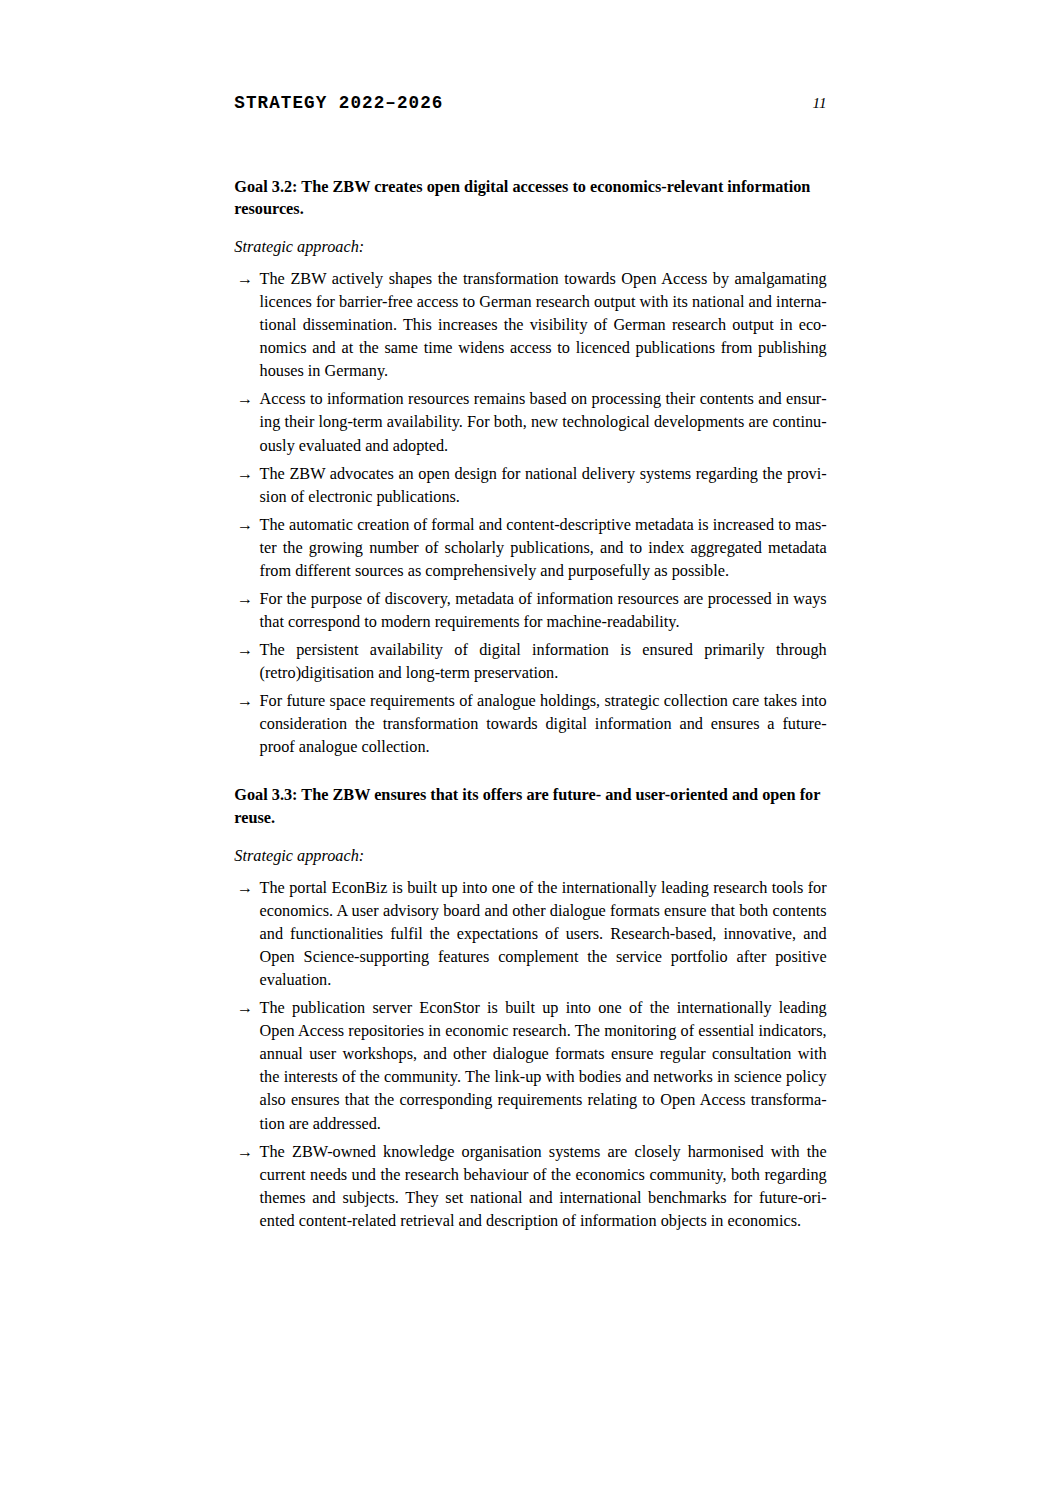Strategy 2022–2026
11
Goal 3.2: The ZBW creates open digital accesses to economics-relevant information resources.
Strategic approach:
The ZBW actively shapes the transformation towards Open Access by amalgamating licences for barrier-free access to German research output with its national and international dissemination. This increases the visibility of German research output in economics and at the same time widens access to licenced publications from publishing houses in Germany.
Access to information resources remains based on processing their contents and ensuring their long-term availability. For both, new technological developments are continuously evaluated and adopted.
The ZBW advocates an open design for national delivery systems regarding the provision of electronic publications.
The automatic creation of formal and content-descriptive metadata is increased to master the growing number of scholarly publications, and to index aggregated metadata from different sources as comprehensively and purposefully as possible.
For the purpose of discovery, metadata of information resources are processed in ways that correspond to modern requirements for machine-readability.
The persistent availability of digital information is ensured primarily through (retro)digitisation and long-term preservation.
For future space requirements of analogue holdings, strategic collection care takes into consideration the transformation towards digital information and ensures a future-proof analogue collection.
Goal 3.3: The ZBW ensures that its offers are future- and user-oriented and open for reuse.
Strategic approach:
The portal EconBiz is built up into one of the internationally leading research tools for economics. A user advisory board and other dialogue formats ensure that both contents and functionalities fulfil the expectations of users. Research-based, innovative, and Open Science-supporting features complement the service portfolio after positive evaluation.
The publication server EconStor is built up into one of the internationally leading Open Access repositories in economic research. The monitoring of essential indicators, annual user workshops, and other dialogue formats ensure regular consultation with the interests of the community. The link-up with bodies and networks in science policy also ensures that the corresponding requirements relating to Open Access transformation are addressed.
The ZBW-owned knowledge organisation systems are closely harmonised with the current needs und the research behaviour of the economics community, both regarding themes and subjects. They set national and international benchmarks for future-oriented content-related retrieval and description of information objects in economics.